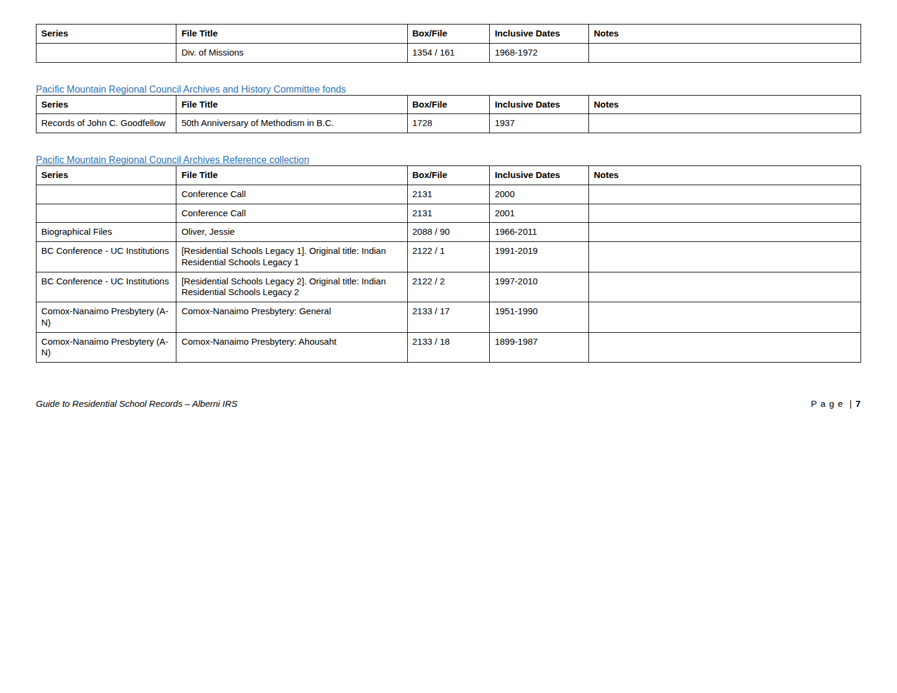| Series | File Title | Box/File | Inclusive Dates | Notes |
| --- | --- | --- | --- | --- |
| | Div. of Missions | 1354 / 161 | 1968-1972 | |
Pacific Mountain Regional Council Archives and History Committee fonds
| Series | File Title | Box/File | Inclusive Dates | Notes |
| --- | --- | --- | --- | --- |
| Records of John C. Goodfellow | 50th Anniversary of Methodism in B.C. | 1728 | 1937 | |
Pacific Mountain Regional Council Archives Reference collection
| Series | File Title | Box/File | Inclusive Dates | Notes |
| --- | --- | --- | --- | --- |
| | Conference Call | 2131 | 2000 | |
| | Conference Call | 2131 | 2001 | |
| Biographical Files | Oliver, Jessie | 2088 / 90 | 1966-2011 | |
| BC Conference - UC Institutions | [Residential Schools Legacy 1]. Original title: Indian Residential Schools Legacy 1 | 2122 / 1 | 1991-2019 | |
| BC Conference - UC Institutions | [Residential Schools Legacy 2]. Original title: Indian Residential Schools Legacy 2 | 2122 / 2 | 1997-2010 | |
| Comox-Nanaimo Presbytery (A-N) | Comox-Nanaimo Presbytery: General | 2133 / 17 | 1951-1990 | |
| Comox-Nanaimo Presbytery (A-N) | Comox-Nanaimo Presbytery: Ahousaht | 2133 / 18 | 1899-1987 | |
Guide to Residential School Records – Alberni IRS P a g e | 7